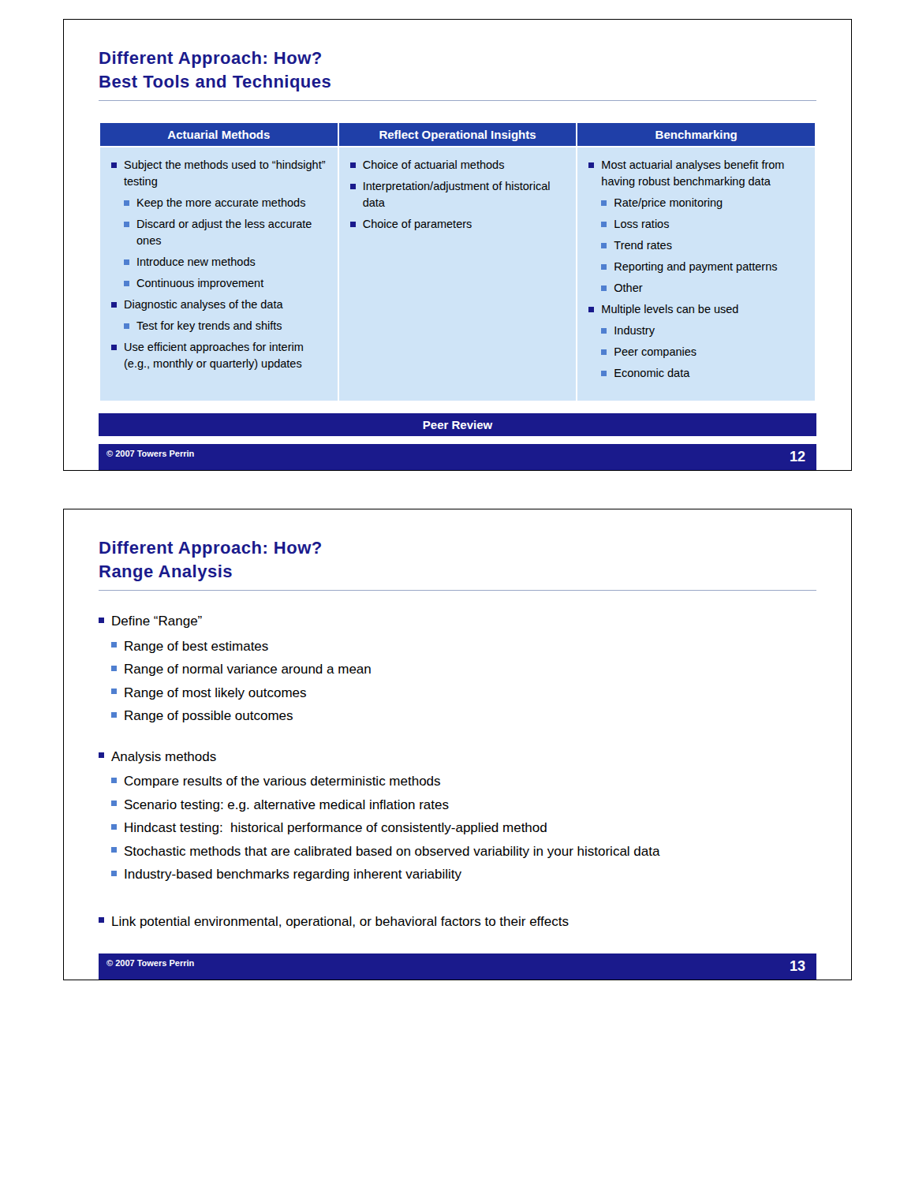Different Approach: How?
Best Tools and Techniques
| Actuarial Methods | Reflect Operational Insights | Benchmarking |
| --- | --- | --- |
| Subject the methods used to “hindsight” testing Keep the more accurate methods Discard or adjust the less accurate ones Introduce new methods Continuous improvement Diagnostic analyses of the data Test for key trends and shifts Use efficient approaches for interim (e.g., monthly or quarterly) updates | Choice of actuarial methods Interpretation/adjustment of historical data Choice of parameters | Most actuarial analyses benefit from having robust benchmarking data Rate/price monitoring Loss ratios Trend rates Reporting and payment patterns Other Multiple levels can be used Industry Peer companies Economic data |
Peer Review
© 2007 Towers Perrin
12
Different Approach: How?
Range Analysis
Define “Range”
Range of best estimates
Range of normal variance around a mean
Range of most likely outcomes
Range of possible outcomes
Analysis methods
Compare results of the various deterministic methods
Scenario testing: e.g. alternative medical inflation rates
Hindcast testing: historical performance of consistently-applied method
Stochastic methods that are calibrated based on observed variability in your historical data
Industry-based benchmarks regarding inherent variability
Link potential environmental, operational, or behavioral factors to their effects
© 2007 Towers Perrin
13